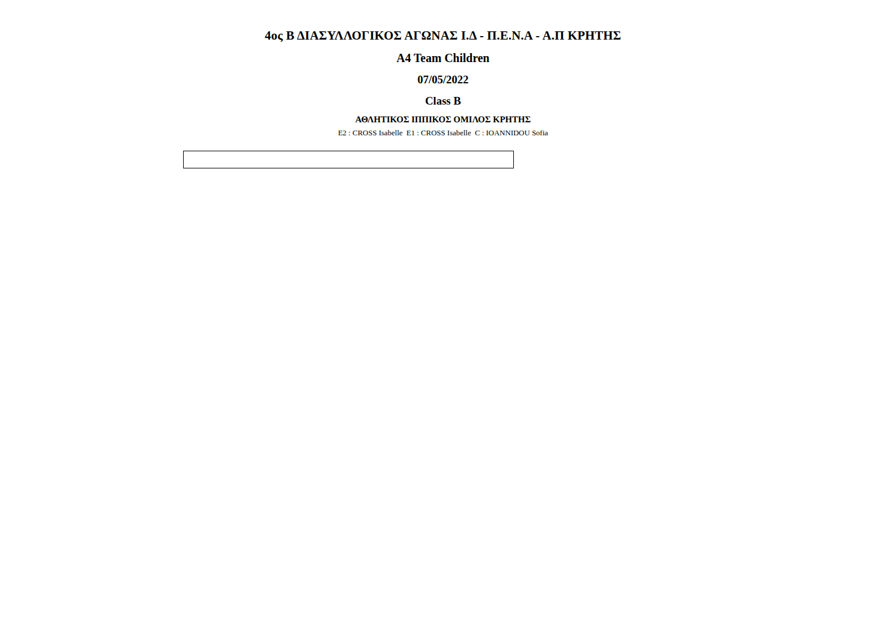4ος Β ΔΙΑΣΥΛΛΟΓΙΚΟΣ ΑΓΩΝΑΣ Ι.Δ - Π.Ε.Ν.Α - Α.Π ΚΡΗΤΗΣ
A4 Team Children
07/05/2022
Class B
ΑΘΛΗΤΙΚΟΣ ΙΠΠΙΚΟΣ ΟΜΙΛΟΣ ΚΡΗΤΗΣ
E2 : CROSS Isabelle E1 : CROSS Isabelle C : IOANNIDOU Sofia